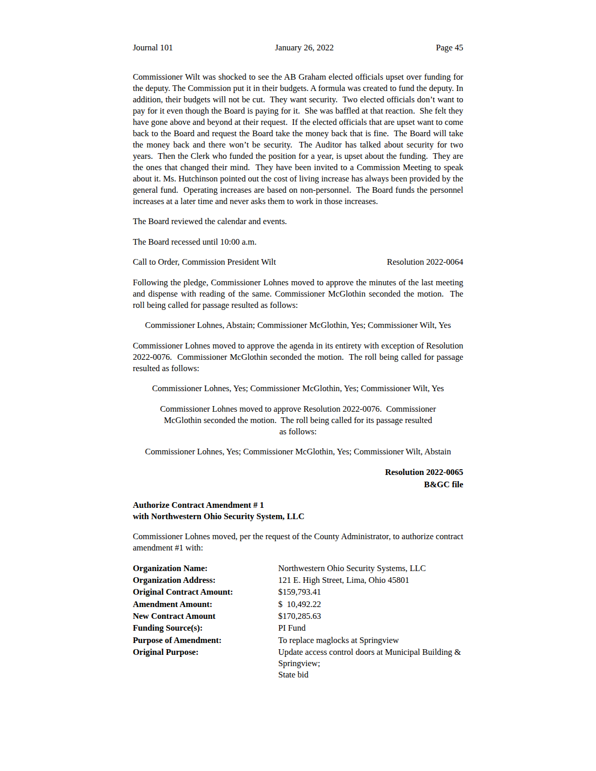Journal 101
January 26, 2022
Page 45
Commissioner Wilt was shocked to see the AB Graham elected officials upset over funding for the deputy. The Commission put it in their budgets. A formula was created to fund the deputy. In addition, their budgets will not be cut. They want security. Two elected officials don’t want to pay for it even though the Board is paying for it. She was baffled at that reaction. She felt they have gone above and beyond at their request. If the elected officials that are upset want to come back to the Board and request the Board take the money back that is fine. The Board will take the money back and there won’t be security. The Auditor has talked about security for two years. Then the Clerk who funded the position for a year, is upset about the funding. They are the ones that changed their mind. They have been invited to a Commission Meeting to speak about it. Ms. Hutchinson pointed out the cost of living increase has always been provided by the general fund. Operating increases are based on non-personnel. The Board funds the personnel increases at a later time and never asks them to work in those increases.
The Board reviewed the calendar and events.
The Board recessed until 10:00 a.m.
Call to Order, Commission President Wilt Resolution 2022-0064
Following the pledge, Commissioner Lohnes moved to approve the minutes of the last meeting and dispense with reading of the same. Commissioner McGlothin seconded the motion. The roll being called for passage resulted as follows:
Commissioner Lohnes, Abstain; Commissioner McGlothin, Yes; Commissioner Wilt, Yes
Commissioner Lohnes moved to approve the agenda in its entirety with exception of Resolution 2022-0076. Commissioner McGlothin seconded the motion. The roll being called for passage resulted as follows:
Commissioner Lohnes, Yes; Commissioner McGlothin, Yes; Commissioner Wilt, Yes
Commissioner Lohnes moved to approve Resolution 2022-0076. Commissioner McGlothin seconded the motion. The roll being called for its passage resulted as follows:
Commissioner Lohnes, Yes; Commissioner McGlothin, Yes; Commissioner Wilt, Abstain
Resolution 2022-0065
B&GC file
Authorize Contract Amendment # 1
with Northwestern Ohio Security System, LLC
Commissioner Lohnes moved, per the request of the County Administrator, to authorize contract amendment #1 with:
| Organization Name: | Northwestern Ohio Security Systems, LLC |
| Organization Address: | 121 E. High Street, Lima, Ohio 45801 |
| Original Contract Amount: | $159,793.41 |
| Amendment Amount: | $ 10,492.22 |
| New Contract Amount | $170,285.63 |
| Funding Source(s): | PI Fund |
| Purpose of Amendment: | To replace maglocks at Springview |
| Original Purpose: | Update access control doors at Municipal Building & Springview; State bid |